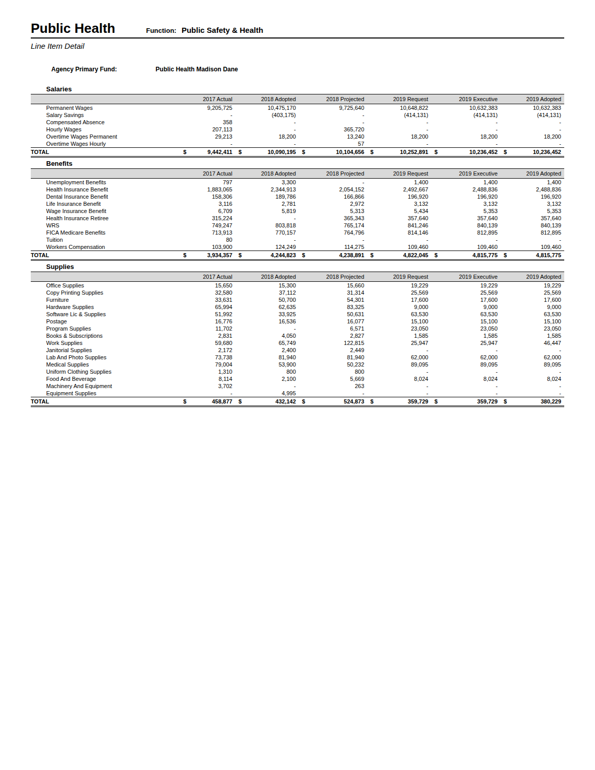Public Health
Function:
Public Safety & Health
Line Item Detail
Agency Primary Fund: Public Health Madison Dane
Salaries
| | 2017 Actual | 2018 Adopted | 2018 Projected | 2019 Request | 2019 Executive | 2019 Adopted |
| --- | --- | --- | --- | --- | --- | --- |
| Permanent Wages | 9,205,725 | 10,475,170 | 9,725,640 | 10,648,822 | 10,632,383 | 10,632,383 |
| Salary Savings | - | (403,175) | - | (414,131) | (414,131) | (414,131) |
| Compensated Absence | 358 | - | - | - | - | - |
| Hourly Wages | 207,113 | - | 365,720 | - | - | - |
| Overtime Wages Permanent | 29,213 | 18,200 | 13,240 | 18,200 | 18,200 | 18,200 |
| Overtime Wages Hourly | - | - | 57 | - | - | - |
| TOTAL | $ 9,442,411 | $ 10,090,195 | $ 10,104,656 | $ 10,252,891 | $ 10,236,452 | $ 10,236,452 |
Benefits
| | 2017 Actual | 2018 Adopted | 2018 Projected | 2019 Request | 2019 Executive | 2019 Adopted |
| --- | --- | --- | --- | --- | --- | --- |
| Unemployment Benefits | 797 | 3,300 | - | 1,400 | 1,400 | 1,400 |
| Health Insurance Benefit | 1,883,065 | 2,344,913 | 2,054,152 | 2,492,667 | 2,488,836 | 2,488,836 |
| Dental Insurance Benefit | 158,306 | 189,786 | 166,866 | 196,920 | 196,920 | 196,920 |
| Life Insurance Benefit | 3,116 | 2,781 | 2,972 | 3,132 | 3,132 | 3,132 |
| Wage Insurance Benefit | 6,709 | 5,819 | 5,313 | 5,434 | 5,353 | 5,353 |
| Health Insurance Retiree | 315,224 | - | 365,343 | 357,640 | 357,640 | 357,640 |
| WRS | 749,247 | 803,818 | 765,174 | 841,246 | 840,139 | 840,139 |
| FICA Medicare Benefits | 713,913 | 770,157 | 764,796 | 814,146 | 812,895 | 812,895 |
| Tuition | 80 | - | - | - | - | - |
| Workers Compensation | 103,900 | 124,249 | 114,275 | 109,460 | 109,460 | 109,460 |
| TOTAL | $ 3,934,357 | $ 4,244,823 | $ 4,238,891 | $ 4,822,045 | $ 4,815,775 | $ 4,815,775 |
Supplies
| | 2017 Actual | 2018 Adopted | 2018 Projected | 2019 Request | 2019 Executive | 2019 Adopted |
| --- | --- | --- | --- | --- | --- | --- |
| Office Supplies | 15,650 | 15,300 | 15,660 | 19,229 | 19,229 | 19,229 |
| Copy Printing Supplies | 32,580 | 37,112 | 31,314 | 25,569 | 25,569 | 25,569 |
| Furniture | 33,631 | 50,700 | 54,301 | 17,600 | 17,600 | 17,600 |
| Hardware Supplies | 65,994 | 62,635 | 83,325 | 9,000 | 9,000 | 9,000 |
| Software Lic & Supplies | 51,992 | 33,925 | 50,631 | 63,530 | 63,530 | 63,530 |
| Postage | 16,776 | 16,536 | 16,077 | 15,100 | 15,100 | 15,100 |
| Program Supplies | 11,702 | - | 6,571 | 23,050 | 23,050 | 23,050 |
| Books & Subscriptions | 2,831 | 4,050 | 2,827 | 1,585 | 1,585 | 1,585 |
| Work Supplies | 59,680 | 65,749 | 122,815 | 25,947 | 25,947 | 46,447 |
| Janitorial Supplies | 2,172 | 2,400 | 2,449 | - | - | - |
| Lab And Photo Supplies | 73,738 | 81,940 | 81,940 | 62,000 | 62,000 | 62,000 |
| Medical Supplies | 79,004 | 53,900 | 50,232 | 89,095 | 89,095 | 89,095 |
| Uniform Clothing Supplies | 1,310 | 800 | 800 | - | - | - |
| Food And Beverage | 8,114 | 2,100 | 5,669 | 8,024 | 8,024 | 8,024 |
| Machinery And Equipment | 3,702 | - | 263 | - | - | - |
| Equipment Supplies | - | 4,995 | - | - | - | - |
| TOTAL | $ 458,877 | $ 432,142 | $ 524,873 | $ 359,729 | $ 359,729 | $ 380,229 |